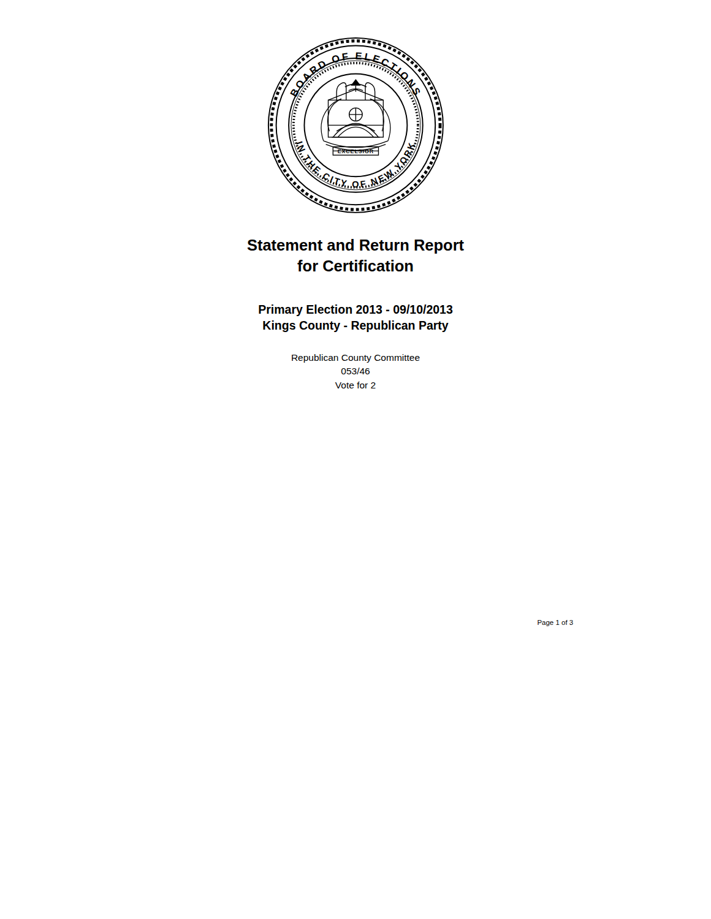BOARD OF ELECTIONS IN THE CITY OF NEW YORK EXCELSIOR
Statement and Return Report
for Certification
Primary Election 2013 - 09/10/2013
Kings County - Republican Party
Republican County Committee
053/46
Vote for 2
Page 1 of 3